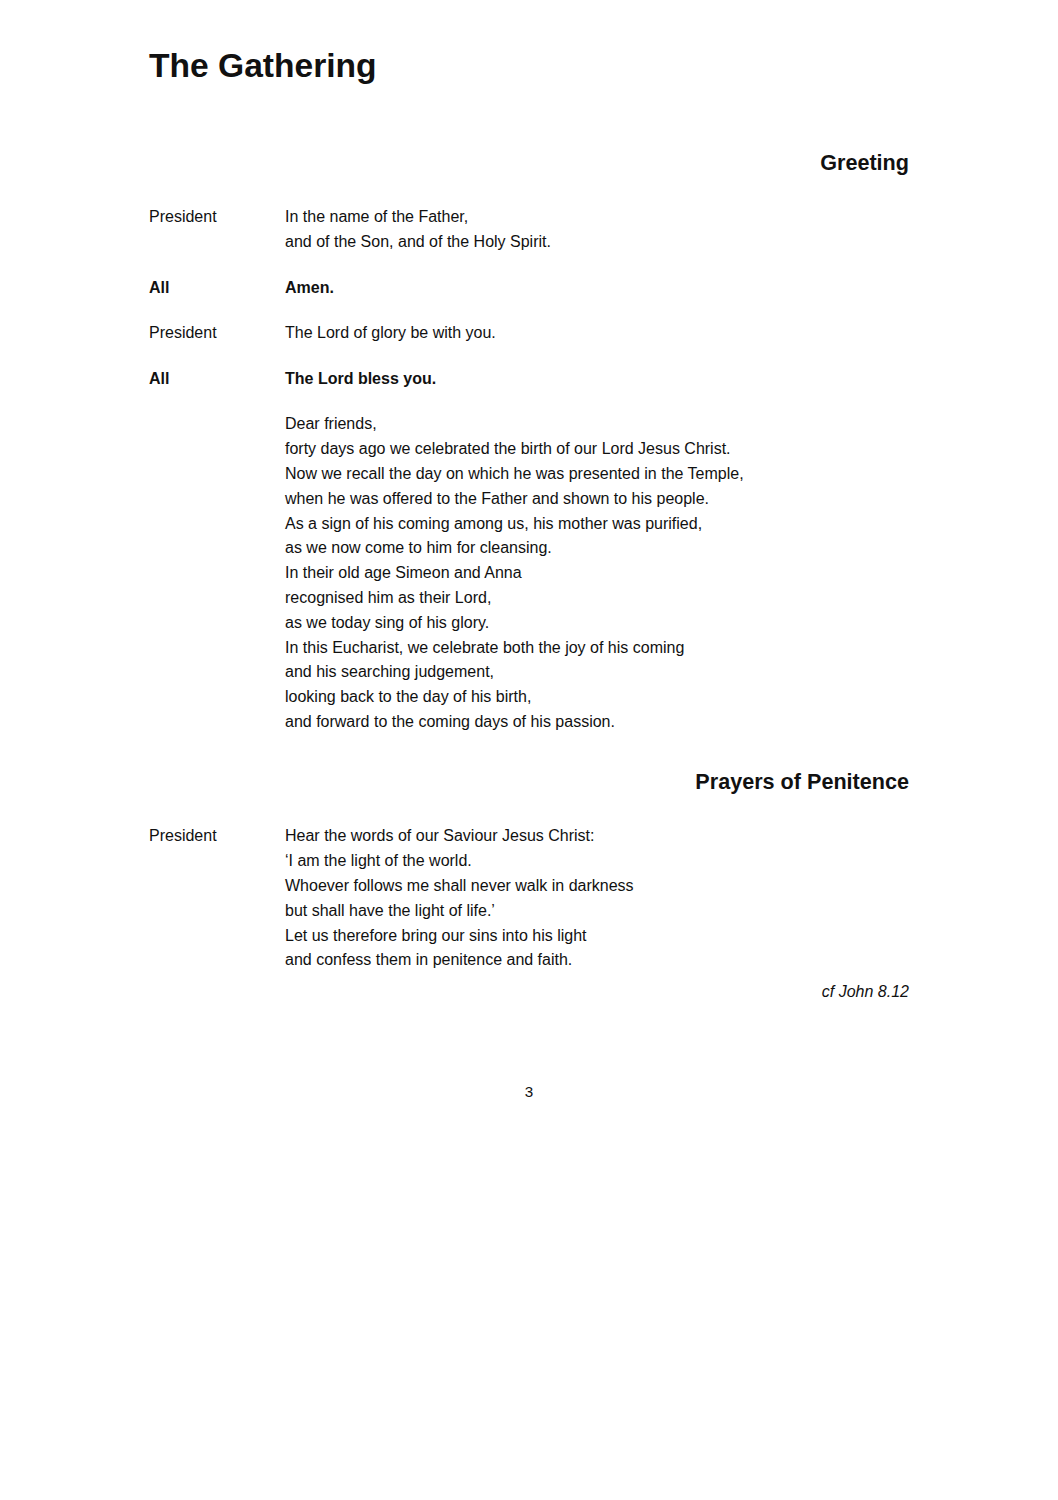The Gathering
Greeting
President
In the name of the Father,
and of the Son, and of the Holy Spirit.
All
Amen.
President
The Lord of glory be with you.
All
The Lord bless you.
Dear friends,
forty days ago we celebrated the birth of our Lord Jesus Christ.
Now we recall the day on which he was presented in the Temple,
when he was offered to the Father and shown to his people.
As a sign of his coming among us, his mother was purified,
as we now come to him for cleansing.
In their old age Simeon and Anna
recognised him as their Lord,
as we today sing of his glory.
In this Eucharist, we celebrate both the joy of his coming
and his searching judgement,
looking back to the day of his birth,
and forward to the coming days of his passion.
Prayers of Penitence
President
Hear the words of our Saviour Jesus Christ:
‘I am the light of the world.
Whoever follows me shall never walk in darkness
but shall have the light of life.’
Let us therefore bring our sins into his light
and confess them in penitence and faith.
cf John 8.12
3